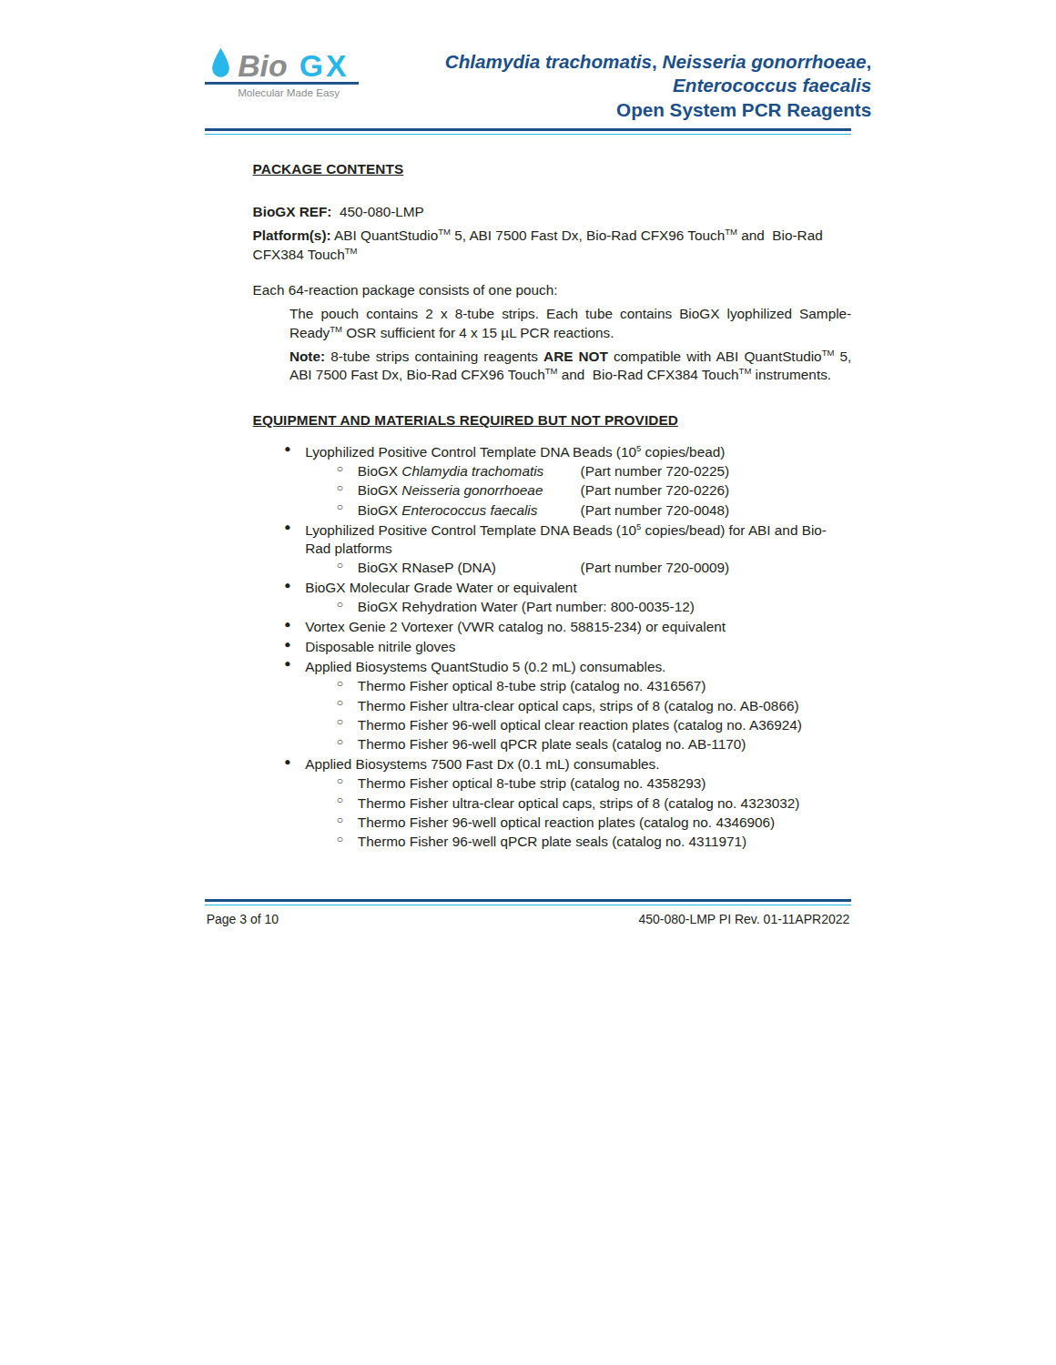Bio G X Molecular Made Easy
Chlamydia trachomatis, Neisseria gonorrhoeae,
Enterococcus faecalis
Open System PCR Reagents
PACKAGE CONTENTS
BioGX REF: 450-080-LMP
Platform(s): ABI QuantStudioTM 5, ABI 7500 Fast Dx, Bio-Rad CFX96 TouchTM and Bio-Rad CFX384 TouchTM
Each 64-reaction package consists of one pouch:
The pouch contains 2 x 8-tube strips. Each tube contains BioGX lyophilized Sample-ReadyTM OSR sufficient for 4 x 15 µL PCR reactions.
Note: 8-tube strips containing reagents ARE NOT compatible with ABI QuantStudioTM 5, ABI 7500 Fast Dx, Bio-Rad CFX96 TouchTM and Bio-Rad CFX384 TouchTM instruments.
EQUIPMENT AND MATERIALS REQUIRED BUT NOT PROVIDED
Lyophilized Positive Control Template DNA Beads (105 copies/bead)
BioGX Chlamydia trachomatis(Part number 720-0225)
BioGX Neisseria gonorrhoeae(Part number 720-0226)
BioGX Enterococcus faecalis(Part number 720-0048)
Lyophilized Positive Control Template DNA Beads (105 copies/bead) for ABI and Bio-Rad platforms
BioGX RNaseP (DNA)(Part number 720-0009)
BioGX Molecular Grade Water or equivalent
BioGX Rehydration Water (Part number: 800-0035-12)
Vortex Genie 2 Vortexer (VWR catalog no. 58815-234) or equivalent
Disposable nitrile gloves
Applied Biosystems QuantStudio 5 (0.2 mL) consumables.
Thermo Fisher optical 8-tube strip (catalog no. 4316567)
Thermo Fisher ultra-clear optical caps, strips of 8 (catalog no. AB-0866)
Thermo Fisher 96-well optical clear reaction plates (catalog no. A36924)
Thermo Fisher 96-well qPCR plate seals (catalog no. AB-1170)
Applied Biosystems 7500 Fast Dx (0.1 mL) consumables.
Thermo Fisher optical 8-tube strip (catalog no. 4358293)
Thermo Fisher ultra-clear optical caps, strips of 8 (catalog no. 4323032)
Thermo Fisher 96-well optical reaction plates (catalog no. 4346906)
Thermo Fisher 96-well qPCR plate seals (catalog no. 4311971)
Page 3 of 10 450-080-LMP PI Rev. 01-11APR2022